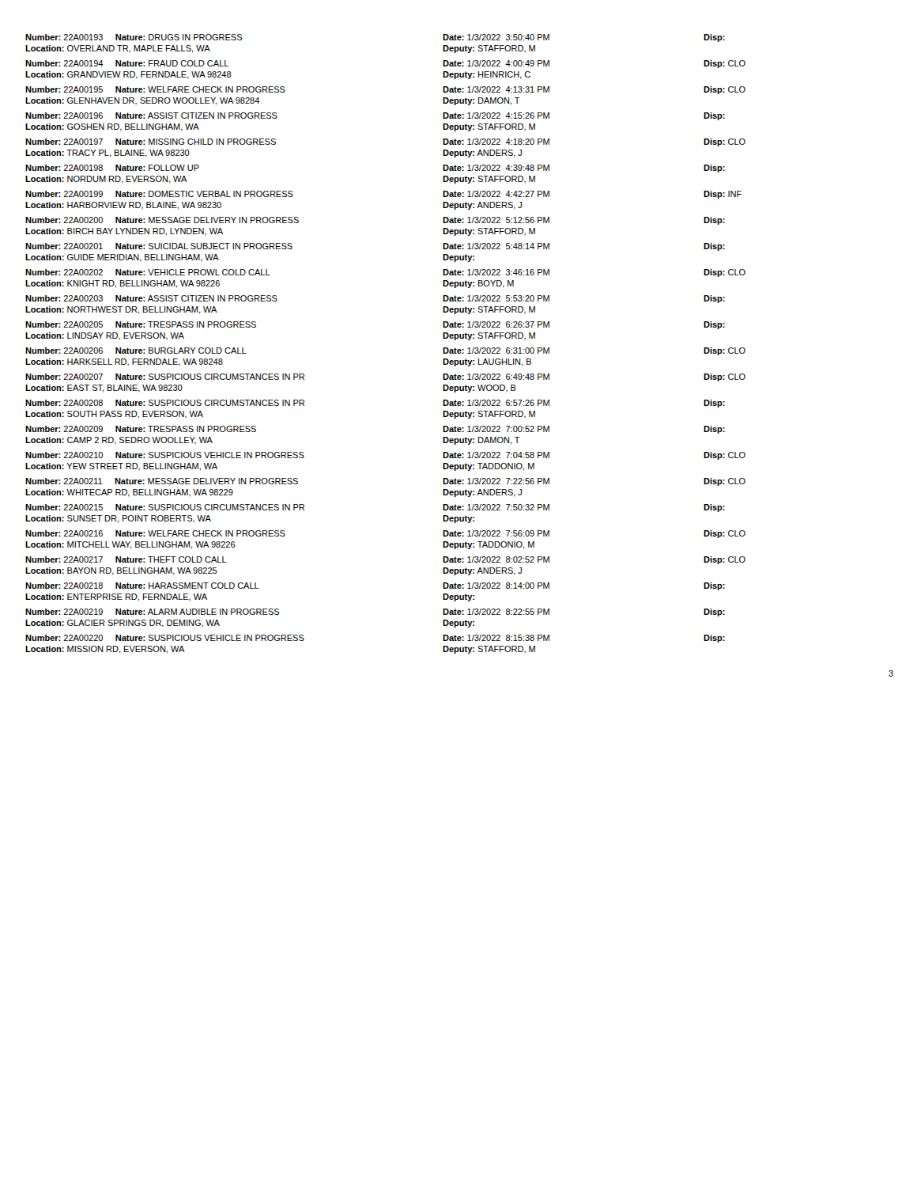| Number: 22A00193 Nature: DRUGS IN PROGRESS | Date: 1/3/2022 3:50:40 PM | Disp: |
| Location: OVERLAND TR, MAPLE FALLS, WA | Deputy: STAFFORD, M | |
| Number: 22A00194 Nature: FRAUD COLD CALL | Date: 1/3/2022 4:00:49 PM | Disp: CLO |
| Location: GRANDVIEW RD, FERNDALE, WA 98248 | Deputy: HEINRICH, C | |
| Number: 22A00195 Nature: WELFARE CHECK IN PROGRESS | Date: 1/3/2022 4:13:31 PM | Disp: CLO |
| Location: GLENHAVEN DR, SEDRO WOOLLEY, WA 98284 | Deputy: DAMON, T | |
| Number: 22A00196 Nature: ASSIST CITIZEN IN PROGRESS | Date: 1/3/2022 4:15:26 PM | Disp: |
| Location: GOSHEN RD, BELLINGHAM, WA | Deputy: STAFFORD, M | |
| Number: 22A00197 Nature: MISSING CHILD IN PROGRESS | Date: 1/3/2022 4:18:20 PM | Disp: CLO |
| Location: TRACY PL, BLAINE, WA 98230 | Deputy: ANDERS, J | |
| Number: 22A00198 Nature: FOLLOW UP | Date: 1/3/2022 4:39:48 PM | Disp: |
| Location: NORDUM RD, EVERSON, WA | Deputy: STAFFORD, M | |
| Number: 22A00199 Nature: DOMESTIC VERBAL IN PROGRESS | Date: 1/3/2022 4:42:27 PM | Disp: INF |
| Location: HARBORVIEW RD, BLAINE, WA 98230 | Deputy: ANDERS, J | |
| Number: 22A00200 Nature: MESSAGE DELIVERY IN PROGRESS | Date: 1/3/2022 5:12:56 PM | Disp: |
| Location: BIRCH BAY LYNDEN RD, LYNDEN, WA | Deputy: STAFFORD, M | |
| Number: 22A00201 Nature: SUICIDAL SUBJECT IN PROGRESS | Date: 1/3/2022 5:48:14 PM | Disp: |
| Location: GUIDE MERIDIAN, BELLINGHAM, WA | Deputy: | |
| Number: 22A00202 Nature: VEHICLE PROWL COLD CALL | Date: 1/3/2022 3:46:16 PM | Disp: CLO |
| Location: KNIGHT RD, BELLINGHAM, WA 98226 | Deputy: BOYD, M | |
| Number: 22A00203 Nature: ASSIST CITIZEN IN PROGRESS | Date: 1/3/2022 5:53:20 PM | Disp: |
| Location: NORTHWEST DR, BELLINGHAM, WA | Deputy: STAFFORD, M | |
| Number: 22A00205 Nature: TRESPASS IN PROGRESS | Date: 1/3/2022 6:26:37 PM | Disp: |
| Location: LINDSAY RD, EVERSON, WA | Deputy: STAFFORD, M | |
| Number: 22A00206 Nature: BURGLARY COLD CALL | Date: 1/3/2022 6:31:00 PM | Disp: CLO |
| Location: HARKSELL RD, FERNDALE, WA 98248 | Deputy: LAUGHLIN, B | |
| Number: 22A00207 Nature: SUSPICIOUS CIRCUMSTANCES IN PR | Date: 1/3/2022 6:49:48 PM | Disp: CLO |
| Location: EAST ST, BLAINE, WA 98230 | Deputy: WOOD, B | |
| Number: 22A00208 Nature: SUSPICIOUS CIRCUMSTANCES IN PR | Date: 1/3/2022 6:57:26 PM | Disp: |
| Location: SOUTH PASS RD, EVERSON, WA | Deputy: STAFFORD, M | |
| Number: 22A00209 Nature: TRESPASS IN PROGRESS | Date: 1/3/2022 7:00:52 PM | Disp: |
| Location: CAMP 2 RD, SEDRO WOOLLEY, WA | Deputy: DAMON, T | |
| Number: 22A00210 Nature: SUSPICIOUS VEHICLE IN PROGRESS | Date: 1/3/2022 7:04:58 PM | Disp: CLO |
| Location: YEW STREET RD, BELLINGHAM, WA | Deputy: TADDONIO, M | |
| Number: 22A00211 Nature: MESSAGE DELIVERY IN PROGRESS | Date: 1/3/2022 7:22:56 PM | Disp: CLO |
| Location: WHITECAP RD, BELLINGHAM, WA 98229 | Deputy: ANDERS, J | |
| Number: 22A00215 Nature: SUSPICIOUS CIRCUMSTANCES IN PR | Date: 1/3/2022 7:50:32 PM | Disp: |
| Location: SUNSET DR, POINT ROBERTS, WA | Deputy: | |
| Number: 22A00216 Nature: WELFARE CHECK IN PROGRESS | Date: 1/3/2022 7:56:09 PM | Disp: CLO |
| Location: MITCHELL WAY, BELLINGHAM, WA 98226 | Deputy: TADDONIO, M | |
| Number: 22A00217 Nature: THEFT COLD CALL | Date: 1/3/2022 8:02:52 PM | Disp: CLO |
| Location: BAYON RD, BELLINGHAM, WA 98225 | Deputy: ANDERS, J | |
| Number: 22A00218 Nature: HARASSMENT COLD CALL | Date: 1/3/2022 8:14:00 PM | Disp: |
| Location: ENTERPRISE RD, FERNDALE, WA | Deputy: | |
| Number: 22A00219 Nature: ALARM AUDIBLE IN PROGRESS | Date: 1/3/2022 8:22:55 PM | Disp: |
| Location: GLACIER SPRINGS DR, DEMING, WA | Deputy: | |
| Number: 22A00220 Nature: SUSPICIOUS VEHICLE IN PROGRESS | Date: 1/3/2022 8:15:38 PM | Disp: |
| Location: MISSION RD, EVERSON, WA | Deputy: STAFFORD, M | |
3